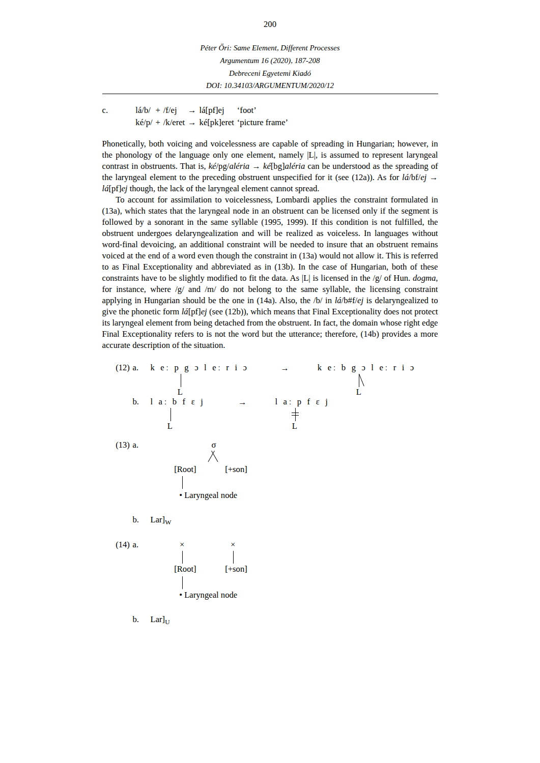200
Péter Őri: Same Element, Different Processes
Argumentum 16 (2020), 187-208
Debreceni Egyetemi Kiadó
DOI: 10.34103/ARGUMENTUM/2020/12
| c. | lá/b/ | + | /f/ej | → | lá[ pf ]ej | ‘foot’ |
| | ké/p/ | + | /k/eret | → | ké[ pk ]eret | ‘picture frame’ |
Phonetically, both voicing and voicelessness are capable of spreading in Hungarian; however, in the phonology of the language only one element, namely |L|, is assumed to represent laryngeal contrast in obstruents. That is, ké/pg/aléria → ké[bg]aléria can be understood as the spreading of the laryngeal element to the preceding obstruent unspecified for it (see (12a)). As for lá/bf/ej → lá[pf]ej though, the lack of the laryngeal element cannot spread.
To account for assimilation to voicelessness, Lombardi applies the constraint formulated in (13a), which states that the laryngeal node in an obstruent can be licensed only if the segment is followed by a sonorant in the same syllable (1995, 1999). If this condition is not fulfilled, the obstruent undergoes delaryngealization and will be realized as voiceless. In languages without word-final devoicing, an additional constraint will be needed to insure that an obstruent remains voiced at the end of a word even though the constraint in (13a) would not allow it. This is referred to as Final Exceptionality and abbreviated as in (13b). In the case of Hungarian, both of these constraints have to be slightly modified to fit the data. As |L| is licensed in the /g/ of Hun. dogma, for instance, where /g/ and /m/ do not belong to the same syllable, the licensing constraint applying in Hungarian should be the one in (14a). Also, the /b/ in lá/b#f/ej is delaryngealized to give the phonetic form lá[pf]ej (see (12b)), which means that Final Exceptionality does not protect its laryngeal element from being detached from the obstruent. In fact, the domain whose right edge Final Exceptionality refers to is not the word but the utterance; therefore, (14b) provides a more accurate description of the situation.
(12)
a.
k eː p g ɔ l eː r i ɔ
L
→
k eː b g ɔ l eː r i ɔ
L
b.
l aː b f ɛ j
L
→
l aː p f ɛ j
L
(13)
a.
σ [Root] [+son] • Laryngeal node
b.
Lar]W
(14)
a.
× × [Root] [+son] • Laryngeal node
b.
Lar]U